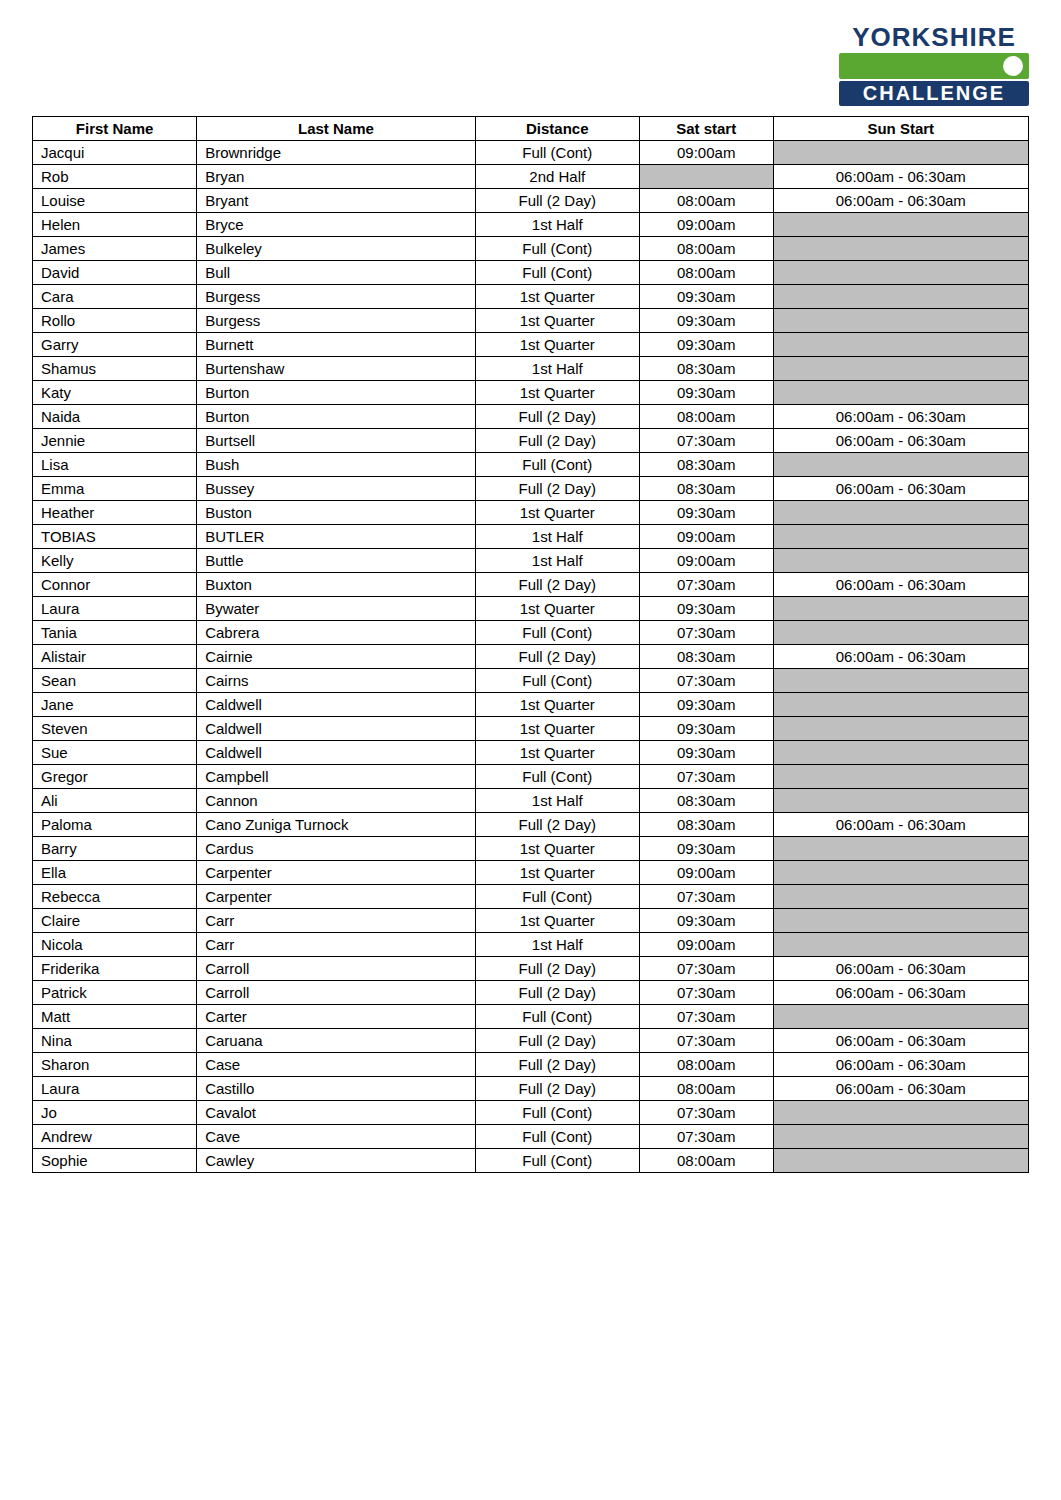YORKSHIRE
CHALLENGE
Yorkshire Challenge participant start times
| First Name | Last Name | Distance | Sat start | Sun Start |
| --- | --- | --- | --- | --- |
| Jacqui | Brownridge | Full (Cont) | 09:00am | |
| Rob | Bryan | 2nd Half | | 06:00am - 06:30am |
| Louise | Bryant | Full (2 Day) | 08:00am | 06:00am - 06:30am |
| Helen | Bryce | 1st Half | 09:00am | |
| James | Bulkeley | Full (Cont) | 08:00am | |
| David | Bull | Full (Cont) | 08:00am | |
| Cara | Burgess | 1st Quarter | 09:30am | |
| Rollo | Burgess | 1st Quarter | 09:30am | |
| Garry | Burnett | 1st Quarter | 09:30am | |
| Shamus | Burtenshaw | 1st Half | 08:30am | |
| Katy | Burton | 1st Quarter | 09:30am | |
| Naida | Burton | Full (2 Day) | 08:00am | 06:00am - 06:30am |
| Jennie | Burtsell | Full (2 Day) | 07:30am | 06:00am - 06:30am |
| Lisa | Bush | Full (Cont) | 08:30am | |
| Emma | Bussey | Full (2 Day) | 08:30am | 06:00am - 06:30am |
| Heather | Buston | 1st Quarter | 09:30am | |
| TOBIAS | BUTLER | 1st Half | 09:00am | |
| Kelly | Buttle | 1st Half | 09:00am | |
| Connor | Buxton | Full (2 Day) | 07:30am | 06:00am - 06:30am |
| Laura | Bywater | 1st Quarter | 09:30am | |
| Tania | Cabrera | Full (Cont) | 07:30am | |
| Alistair | Cairnie | Full (2 Day) | 08:30am | 06:00am - 06:30am |
| Sean | Cairns | Full (Cont) | 07:30am | |
| Jane | Caldwell | 1st Quarter | 09:30am | |
| Steven | Caldwell | 1st Quarter | 09:30am | |
| Sue | Caldwell | 1st Quarter | 09:30am | |
| Gregor | Campbell | Full (Cont) | 07:30am | |
| Ali | Cannon | 1st Half | 08:30am | |
| Paloma | Cano Zuniga Turnock | Full (2 Day) | 08:30am | 06:00am - 06:30am |
| Barry | Cardus | 1st Quarter | 09:30am | |
| Ella | Carpenter | 1st Quarter | 09:00am | |
| Rebecca | Carpenter | Full (Cont) | 07:30am | |
| Claire | Carr | 1st Quarter | 09:30am | |
| Nicola | Carr | 1st Half | 09:00am | |
| Friderika | Carroll | Full (2 Day) | 07:30am | 06:00am - 06:30am |
| Patrick | Carroll | Full (2 Day) | 07:30am | 06:00am - 06:30am |
| Matt | Carter | Full (Cont) | 07:30am | |
| Nina | Caruana | Full (2 Day) | 07:30am | 06:00am - 06:30am |
| Sharon | Case | Full (2 Day) | 08:00am | 06:00am - 06:30am |
| Laura | Castillo | Full (2 Day) | 08:00am | 06:00am - 06:30am |
| Jo | Cavalot | Full (Cont) | 07:30am | |
| Andrew | Cave | Full (Cont) | 07:30am | |
| Sophie | Cawley | Full (Cont) | 08:00am | |